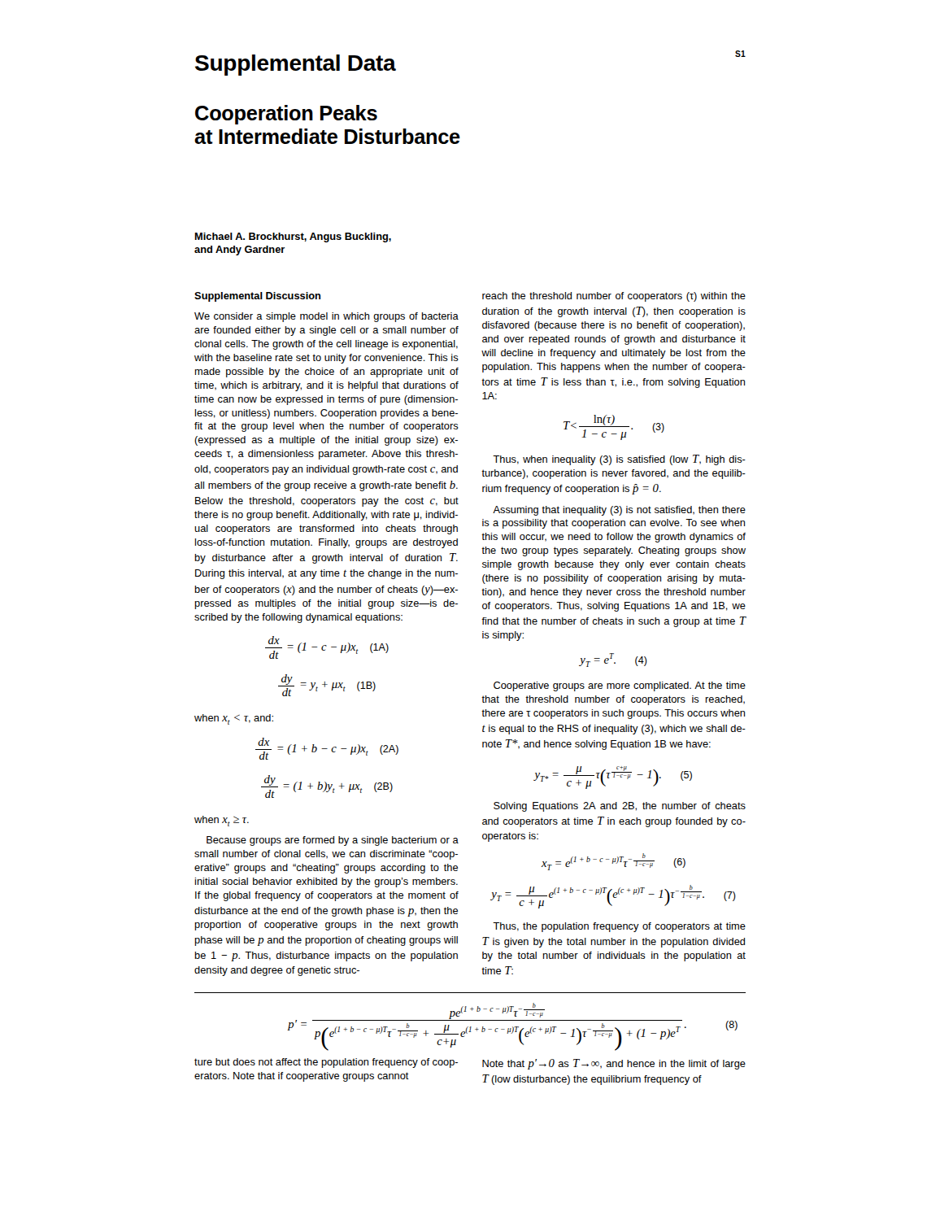S1
Supplemental Data
Cooperation Peaks
at Intermediate Disturbance
Michael A. Brockhurst, Angus Buckling,
and Andy Gardner
Supplemental Discussion
We consider a simple model in which groups of bacteria are founded either by a single cell or a small number of clonal cells. The growth of the cell lineage is exponential, with the baseline rate set to unity for convenience. This is made possible by the choice of an appropriate unit of time, which is arbitrary, and it is helpful that durations of time can now be expressed in terms of pure (dimensionless, or unitless) numbers. Cooperation provides a benefit at the group level when the number of cooperators (expressed as a multiple of the initial group size) exceeds τ, a dimensionless parameter. Above this threshold, cooperators pay an individual growth-rate cost c, and all members of the group receive a growth-rate benefit b. Below the threshold, cooperators pay the cost c, but there is no group benefit. Additionally, with rate μ, individual cooperators are transformed into cheats through loss-of-function mutation. Finally, groups are destroyed by disturbance after a growth interval of duration T. During this interval, at any time t the change in the number of cooperators (x) and the number of cheats (y)—expressed as multiples of the initial group size—is described by the following dynamical equations:
dx dt = (1 − c − μ)xt
(1A)
dy dt = yt + μxt
(1B)
when xt < τ, and:
dx dt = (1 + b − c − μ)xt
(2A)
dy dt = (1 + b)yt + μxt
(2B)
when xt ≥ τ.
Because groups are formed by a single bacterium or a small number of clonal cells, we can discriminate “cooperative” groups and “cheating” groups according to the initial social behavior exhibited by the group’s members. If the global frequency of cooperators at the moment of disturbance at the end of the growth phase is p, then the proportion of cooperative groups in the next growth phase will be p and the proportion of cheating groups will be 1 − p. Thus, disturbance impacts on the population density and degree of genetic struc-
reach the threshold number of cooperators (τ) within the duration of the growth interval (T), then cooperation is disfavored (because there is no benefit of cooperation), and over repeated rounds of growth and disturbance it will decline in frequency and ultimately be lost from the population. This happens when the number of cooperators at time T is less than τ, i.e., from solving Equation 1A:
T<ln(τ) 1 − c − μ.
(3)
Thus, when inequality (3) is satisfied (low T, high disturbance), cooperation is never favored, and the equilibrium frequency of cooperation is p̂ = 0.
Assuming that inequality (3) is not satisfied, then there is a possibility that cooperation can evolve. To see when this will occur, we need to follow the growth dynamics of the two group types separately. Cheating groups show simple growth because they only ever contain cheats (there is no possibility of cooperation arising by mutation), and hence they never cross the threshold number of cooperators. Thus, solving Equations 1A and 1B, we find that the number of cheats in such a group at time T is simply:
yT = eT.
(4)
Cooperative groups are more complicated. At the time that the threshold number of cooperators is reached, there are τ cooperators in such groups. This occurs when t is equal to the RHS of inequality (3), which we shall denote T*, and hence solving Equation 1B we have:
yT* = μc + μτ(τc+μ 1−c−μ − 1).
(5)
Solving Equations 2A and 2B, the number of cheats and cooperators at time T in each group founded by cooperators is:
xT = e(1 + b − c − μ)Tτ−b 1−c−μ
(6)
yT = μc + μe(1 + b − c − μ)T(e(c + μ)T − 1) τ−b 1−c−μ.
(7)
Thus, the population frequency of cooperators at time T is given by the total number in the population divided by the total number of individuals in the population at time T:
p′ = pe(1 + b − c − μ)Tτ−b 1−c−μ p(e(1 + b − c − μ)Tτ−b 1−c−μ + μc+μe(1 + b − c − μ)T(e(c + μ)T − 1) τ−b 1−c−μ) + (1 − p)eT.
(8)
ture but does not affect the population frequency of cooperators. Note that if cooperative groups cannot
Note that p′→0 as T→∞, and hence in the limit of large T (low disturbance) the equilibrium frequency of